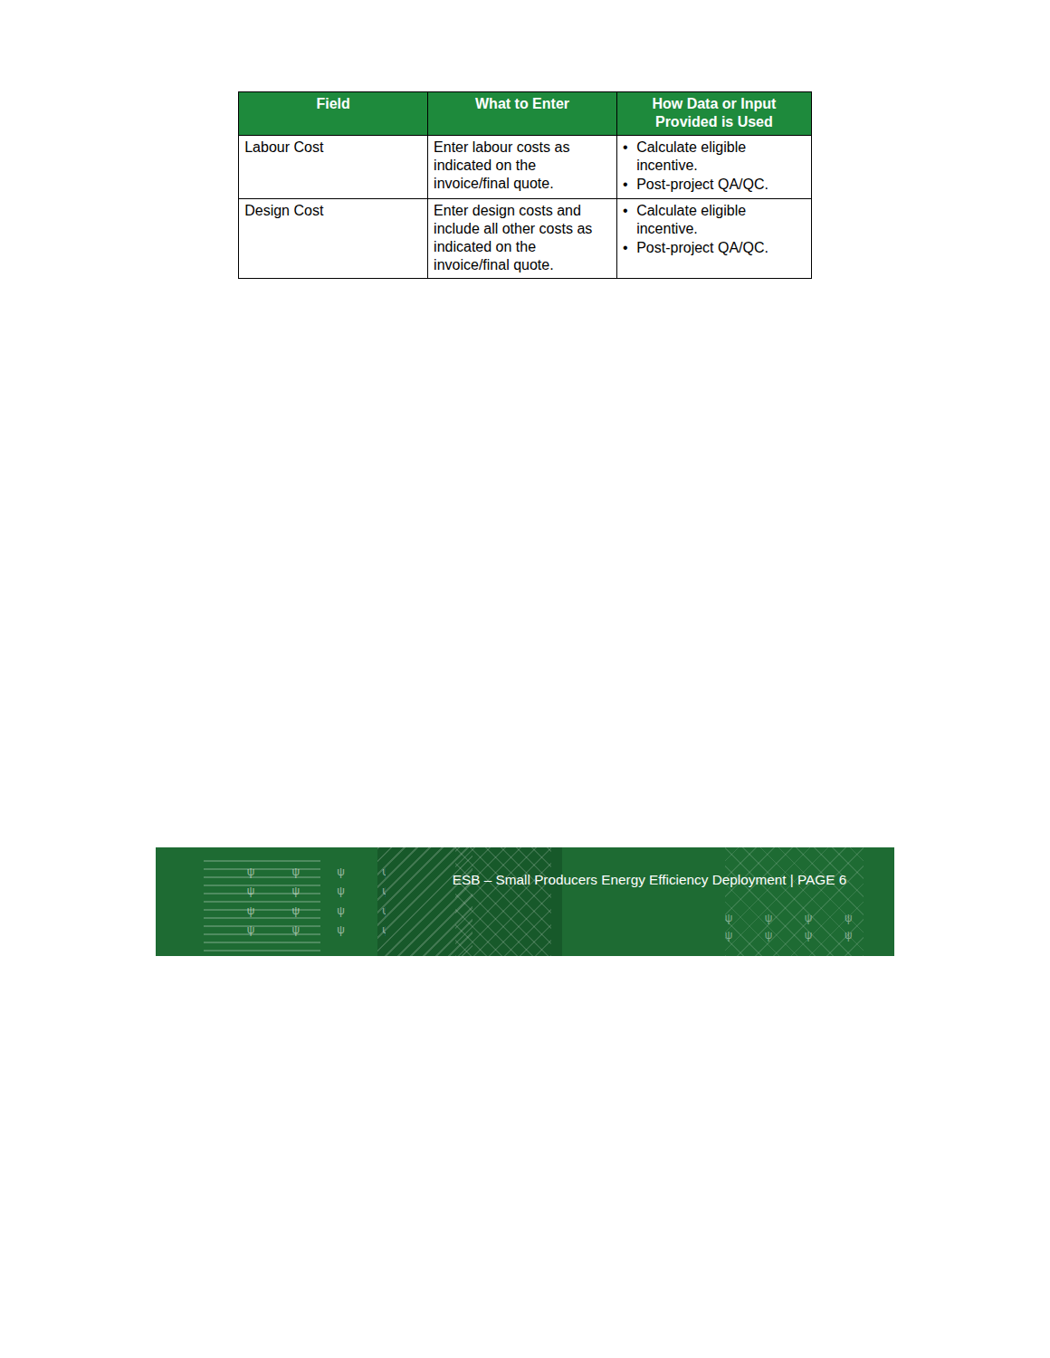| Field | What to Enter | How Data or Input Provided is Used |
| --- | --- | --- |
| Labour Cost | Enter labour costs as indicated on the invoice/final quote. | Calculate eligible incentive. Post-project QA/QC. |
| Design Cost | Enter design costs and include all other costs as indicated on the invoice/final quote. | Calculate eligible incentive. Post-project QA/QC. |
ψ ψ ψ ψ ψ ψ ψ ψ ψ ψ ψ ψ ψ ψ ψ ψ ψ ψ ψ ψ ψ ψ ψ ψ ψ ψ ψ ψ ψ ψ
ψ ψ ψ ψ ψ ψ ψ ψ ψ ψ
ESB – Small Producers Energy Efficiency Deployment | PAGE 6